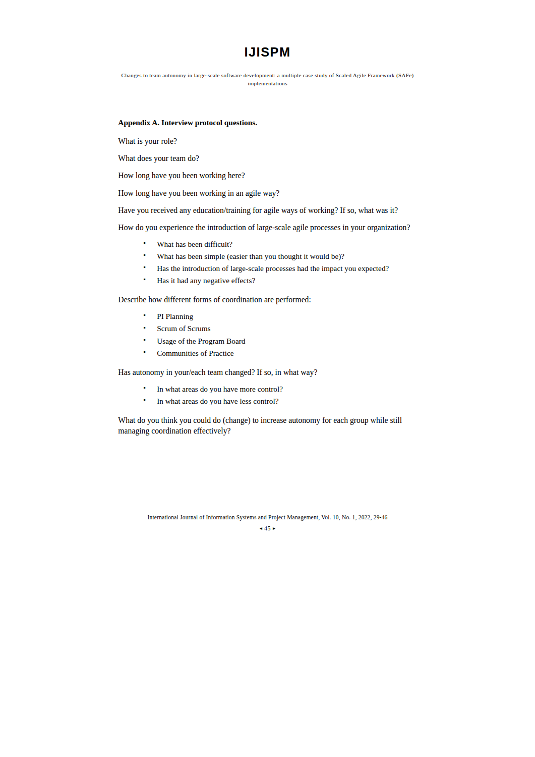IJISPM
Changes to team autonomy in large-scale software development: a multiple case study of Scaled Agile Framework (SAFe)
implementations
Appendix A. Interview protocol questions.
What is your role?
What does your team do?
How long have you been working here?
How long have you been working in an agile way?
Have you received any education/training for agile ways of working? If so, what was it?
How do you experience the introduction of large-scale agile processes in your organization?
What has been difficult?
What has been simple (easier than you thought it would be)?
Has the introduction of large-scale processes had the impact you expected?
Has it had any negative effects?
Describe how different forms of coordination are performed:
PI Planning
Scrum of Scrums
Usage of the Program Board
Communities of Practice
Has autonomy in your/each team changed? If so, in what way?
In what areas do you have more control?
In what areas do you have less control?
What do you think you could do (change) to increase autonomy for each group while still managing coordination effectively?
International Journal of Information Systems and Project Management, Vol. 10, No. 1, 2022, 29-46
◂ 45 ▸